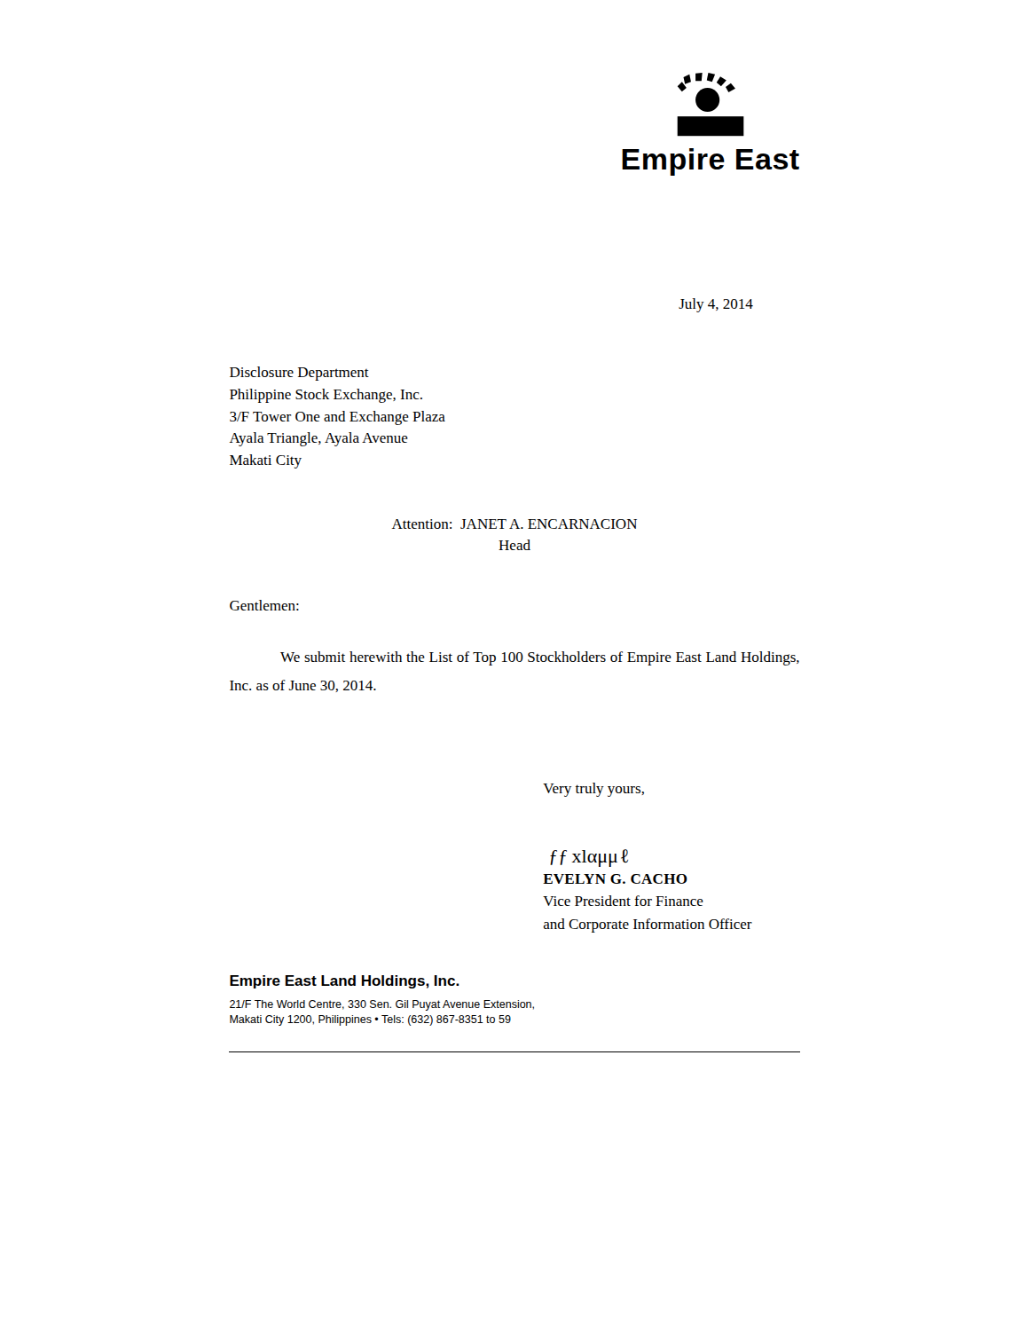Empire East
July 4, 2014
Disclosure Department
Philippine Stock Exchange, Inc.
3/F Tower One and Exchange Plaza
Ayala Triangle, Ayala Avenue
Makati City
Attention: JANET A. ENCARNACION Head
Gentlemen:
We submit herewith the List of Top 100 Stockholders of Empire East Land Holdings, Inc. as of June 30, 2014.
Very truly yours,
ƒƒ xlαμμ ℓ
EVELYN G. CACHO
Vice President for Finance
and Corporate Information Officer
Empire East Land Holdings, Inc.
21/F The World Centre, 330 Sen. Gil Puyat Avenue Extension,
Makati City 1200, Philippines • Tels: (632) 867-8351 to 59